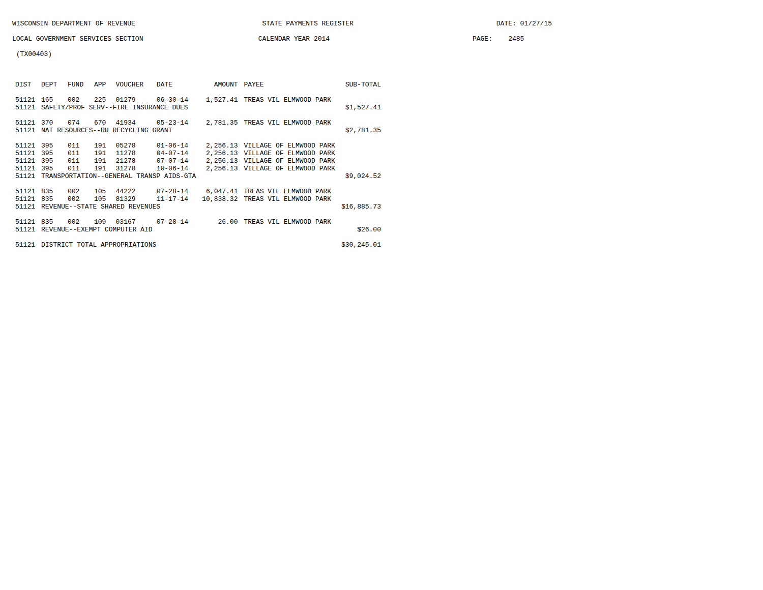WISCONSIN DEPARTMENT OF REVENUE STATE PAYMENTS REGISTER DATE: 01/27/15
LOCAL GOVERNMENT SERVICES SECTION CALENDAR YEAR 2014 PAGE: 2485
(TX00403)
| DIST | DEPT | FUND | APP | VOUCHER | DATE | AMOUNT | PAYEE | SUB-TOTAL |
| --- | --- | --- | --- | --- | --- | --- | --- | --- |
| 51121 | 165 | 002 | 225 | 01279 | 06-30-14 | 1,527.41 | TREAS VIL ELMWOOD PARK | |
| 51121 | SAFETY/PROF SERV--FIRE INSURANCE DUES | | | $1,527.41 |
| 51121 | 370 | 074 | 670 | 41934 | 05-23-14 | 2,781.35 | TREAS VIL ELMWOOD PARK | |
| 51121 | NAT RESOURCES--RU RECYCLING GRANT | | | $2,781.35 |
| 51121 | 395 | 011 | 191 | 05278 | 01-06-14 | 2,256.13 | VILLAGE OF ELMWOOD PARK | |
| 51121 | 395 | 011 | 191 | 11278 | 04-07-14 | 2,256.13 | VILLAGE OF ELMWOOD PARK | |
| 51121 | 395 | 011 | 191 | 21278 | 07-07-14 | 2,256.13 | VILLAGE OF ELMWOOD PARK | |
| 51121 | 395 | 011 | 191 | 31278 | 10-06-14 | 2,256.13 | VILLAGE OF ELMWOOD PARK | |
| 51121 | TRANSPORTATION--GENERAL TRANSP AIDS-GTA | | | $9,024.52 |
| 51121 | 835 | 002 | 105 | 44222 | 07-28-14 | 6,047.41 | TREAS VIL ELMWOOD PARK | |
| 51121 | 835 | 002 | 105 | 81329 | 11-17-14 | 10,838.32 | TREAS VIL ELMWOOD PARK | |
| 51121 | REVENUE--STATE SHARED REVENUES | | | $16,885.73 |
| 51121 | 835 | 002 | 109 | 03167 | 07-28-14 | 26.00 | TREAS VIL ELMWOOD PARK | |
| 51121 | REVENUE--EXEMPT COMPUTER AID | | | $26.00 |
| 51121 | DISTRICT TOTAL APPROPRIATIONS | | $30,245.01 |